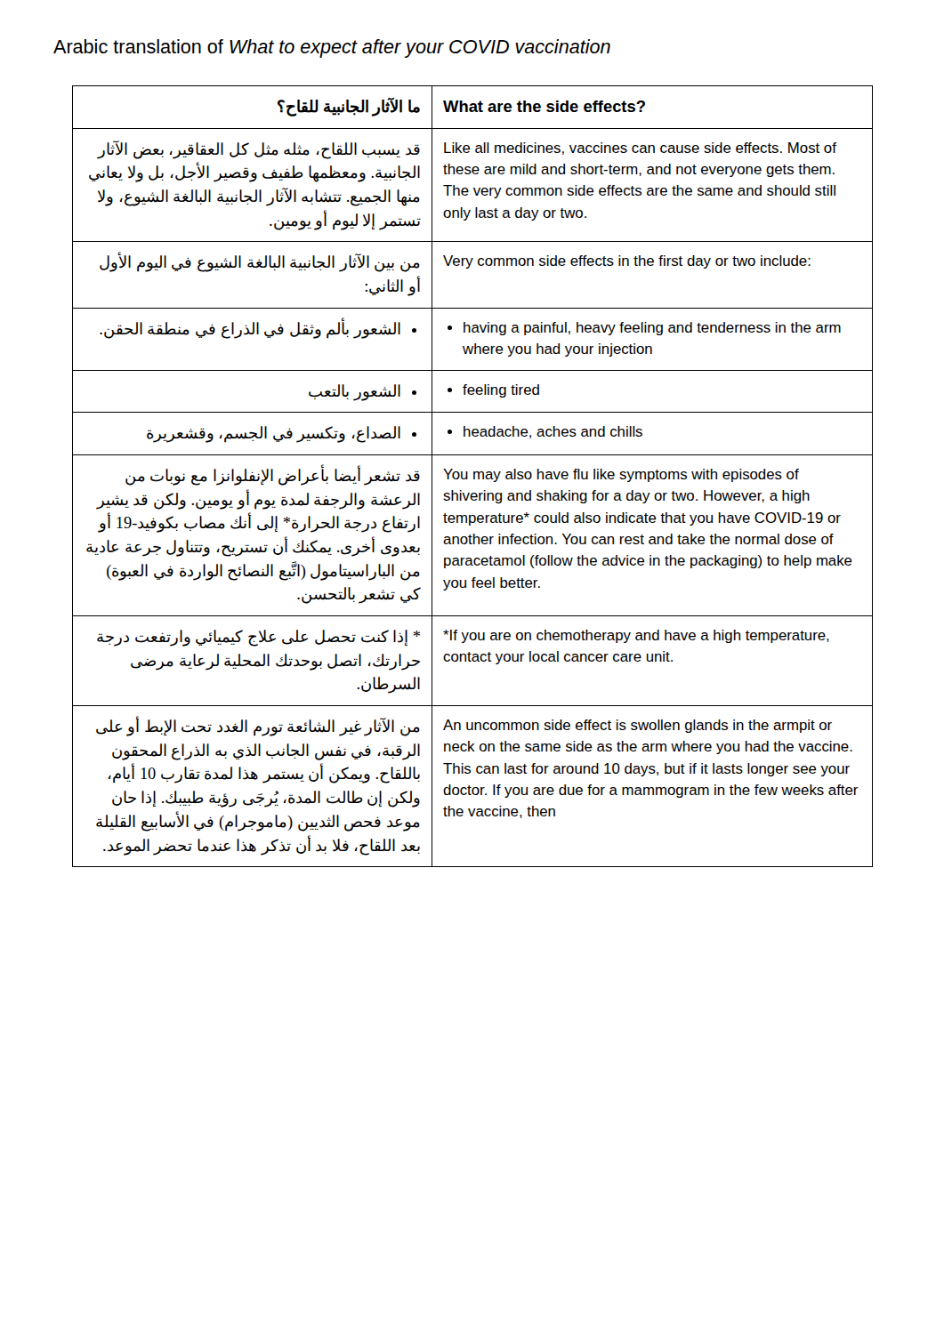Arabic translation of What to expect after your COVID vaccination
| ما الآثار الجانبية للقاح؟ | What are the side effects? |
| قد يسبب اللقاح، مثله مثل كل العقاقير، بعض الآثار الجانبية. ومعظمها طفيف وقصير الأجل، بل ولا يعاني منها الجميع. تتشابه الآثار الجانبية البالغة الشيوع، ولا تستمر إلا ليوم أو يومين. | Like all medicines, vaccines can cause side effects. Most of these are mild and short-term, and not everyone gets them. The very common side effects are the same and should still only last a day or two. |
| من بين الآثار الجانبية البالغة الشيوع في اليوم الأول أو الثاني: | Very common side effects in the first day or two include: |
| الشعور بألم وثقل في الذراع في منطقة الحقن. | having a painful, heavy feeling and tenderness in the arm where you had your injection |
| الشعور بالتعب | feeling tired |
| الصداع، وتكسير في الجسم، وقشعريرة | headache, aches and chills |
| قد تشعر أيضا بأعراض الإنفلوانزا مع نوبات من الرعشة والرجفة لمدة يوم أو يومين. ولكن قد يشير ارتفاع درجة الحرارة* إلى أنك مصاب بكوفيد-19 أو بعدوى أخرى. يمكنك أن تستريح، وتتناول جرعة عادية من الباراسيتامول (اتَّبع النصائح الواردة في العبوة) كي تشعر بالتحسن. | You may also have flu like symptoms with episodes of shivering and shaking for a day or two. However, a high temperature* could also indicate that you have COVID-19 or another infection. You can rest and take the normal dose of paracetamol (follow the advice in the packaging) to help make you feel better. |
| * إذا كنت تحصل على علاج كيميائي وارتفعت درجة حرارتك، اتصل بوحدتك المحلية لرعاية مرضى السرطان. | *If you are on chemotherapy and have a high temperature, contact your local cancer care unit. |
| من الآثار غير الشائعة تورم الغدد تحت الإبط أو على الرقبة، في نفس الجانب الذي به الذراع المحقون باللقاح. ويمكن أن يستمر هذا لمدة تقارب 10 أيام، ولكن إن طالت المدة، يُرجَى رؤية طبيبك. إذا حان موعد فحص الثديين (ماموجرام) في الأسابيع القليلة بعد اللقاح، فلا بد أن تذكر هذا عندما تحضر الموعد. | An uncommon side effect is swollen glands in the armpit or neck on the same side as the arm where you had the vaccine. This can last for around 10 days, but if it lasts longer see your doctor. If you are due for a mammogram in the few weeks after the vaccine, then |